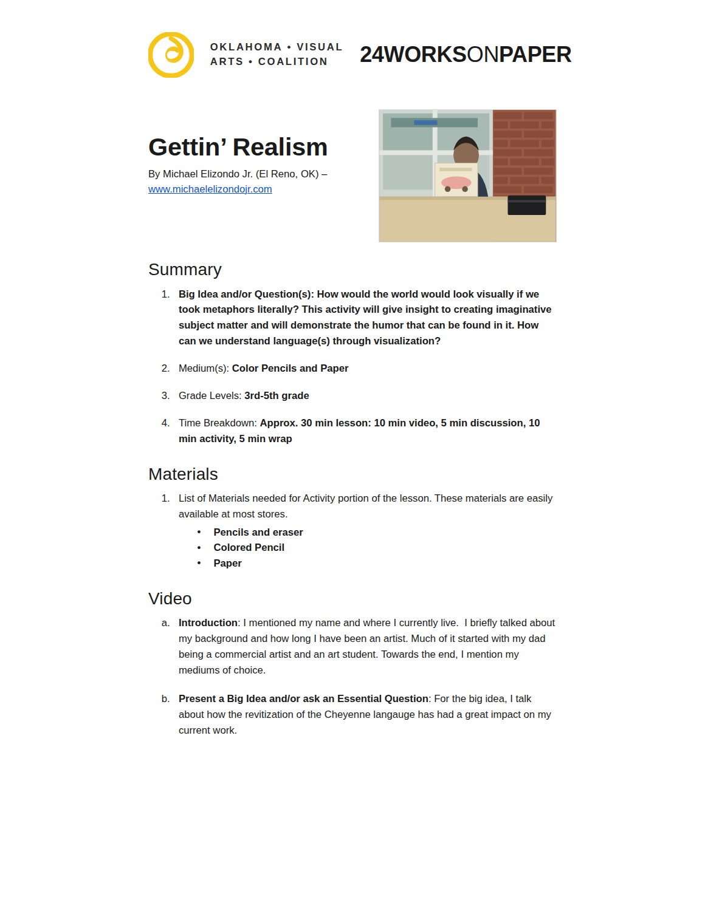OKLAHOMA • VISUAL
ARTS • COALITION
24WORKS ON PAPER
Gettin’ Realism
By Michael Elizondo Jr. (El Reno, OK) –
www.michaelelizondojr.com
Summary
Big Idea and/or Question(s): How would the world would look visually if we took metaphors literally? This activity will give insight to creating imaginative subject matter and will demonstrate the humor that can be found in it. How can we understand language(s) through visualization?
Medium(s): Color Pencils and Paper
Grade Levels: 3rd-5th grade
Time Breakdown: Approx. 30 min lesson: 10 min video, 5 min discussion, 10 min activity, 5 min wrap
Materials
List of Materials needed for Activity portion of the lesson. These materials are easily available at most stores.
Pencils and eraser
Colored Pencil
Paper
Video
Introduction: I mentioned my name and where I currently live. I briefly talked about my background and how long I have been an artist. Much of it started with my dad being a commercial artist and an art student. Towards the end, I mention my mediums of choice.
Present a Big Idea and/or ask an Essential Question: For the big idea, I talk about how the revitization of the Cheyenne langauge has had a great impact on my current work.